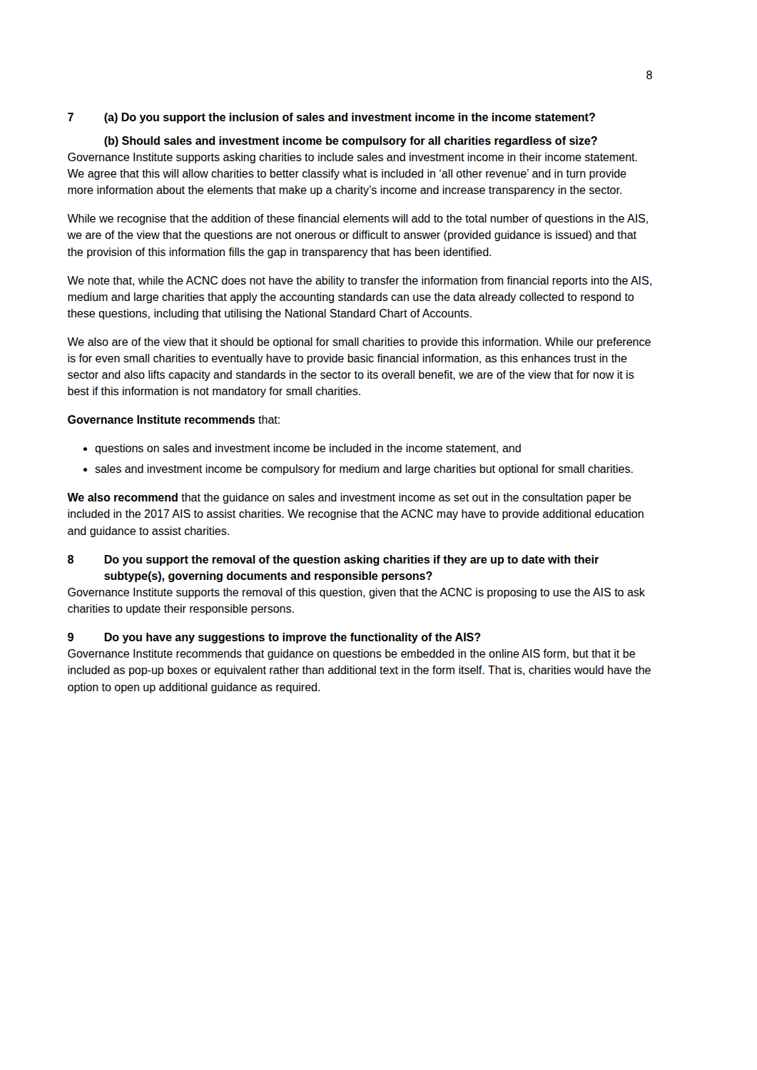8
| 7 | (a) Do you support the inclusion of sales and investment income in the income statement? |
| | (b) Should sales and investment income be compulsory for all charities regardless of size? |
Governance Institute supports asking charities to include sales and investment income in their income statement. We agree that this will allow charities to better classify what is included in ‘all other revenue’ and in turn provide more information about the elements that make up a charity’s income and increase transparency in the sector.
While we recognise that the addition of these financial elements will add to the total number of questions in the AIS, we are of the view that the questions are not onerous or difficult to answer (provided guidance is issued) and that the provision of this information fills the gap in transparency that has been identified.
We note that, while the ACNC does not have the ability to transfer the information from financial reports into the AIS, medium and large charities that apply the accounting standards can use the data already collected to respond to these questions, including that utilising the National Standard Chart of Accounts.
We also are of the view that it should be optional for small charities to provide this information. While our preference is for even small charities to eventually have to provide basic financial information, as this enhances trust in the sector and also lifts capacity and standards in the sector to its overall benefit, we are of the view that for now it is best if this information is not mandatory for small charities.
Governance Institute recommends that:
questions on sales and investment income be included in the income statement, and
sales and investment income be compulsory for medium and large charities but optional for small charities.
We also recommend that the guidance on sales and investment income as set out in the consultation paper be included in the 2017 AIS to assist charities. We recognise that the ACNC may have to provide additional education and guidance to assist charities.
| 8 | Do you support the removal of the question asking charities if they are up to date with their subtype(s), governing documents and responsible persons? |
Governance Institute supports the removal of this question, given that the ACNC is proposing to use the AIS to ask charities to update their responsible persons.
| 9 | Do you have any suggestions to improve the functionality of the AIS? |
Governance Institute recommends that guidance on questions be embedded in the online AIS form, but that it be included as pop-up boxes or equivalent rather than additional text in the form itself. That is, charities would have the option to open up additional guidance as required.